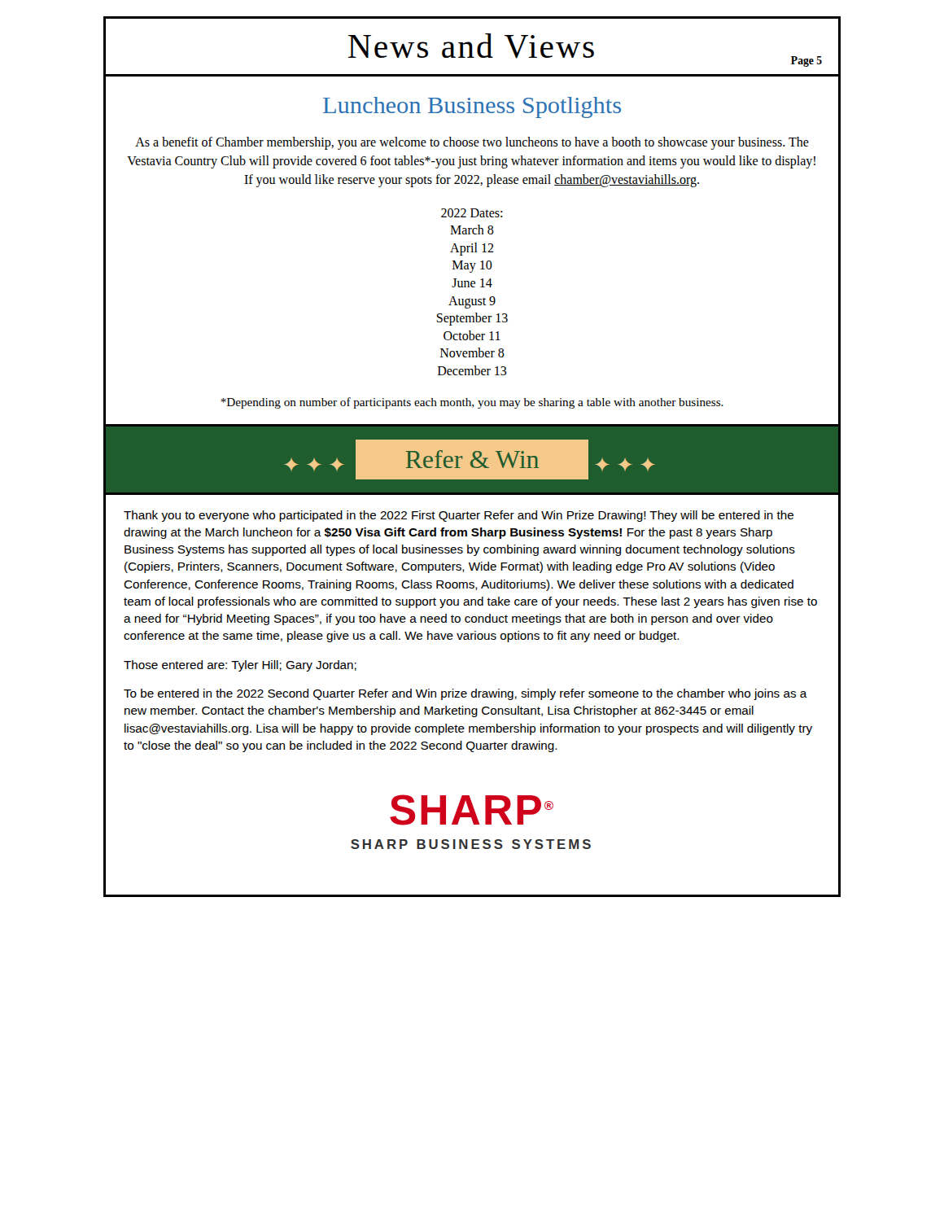News and Views
Page 5
Luncheon Business Spotlights
As a benefit of Chamber membership, you are welcome to choose two luncheons to have a booth to showcase your business. The Vestavia Country Club will provide covered 6 foot tables*-you just bring whatever information and items you would like to display! If you would like reserve your spots for 2022, please email chamber@vestaviahills.org.
2022 Dates: March 8
April 12
May 10
June 14
August 9
September 13
October 11
November 8
December 13
*Depending on number of participants each month, you may be sharing a table with another business.
✦✦✦ Refer & Win ✦✦✦
Thank you to everyone who participated in the 2022 First Quarter Refer and Win Prize Drawing! They will be entered in the drawing at the March luncheon for a $250 Visa Gift Card from Sharp Business Systems! For the past 8 years Sharp Business Systems has supported all types of local businesses by combining award winning document technology solutions (Copiers, Printers, Scanners, Document Software, Computers, Wide Format) with leading edge Pro AV solutions (Video Conference, Conference Rooms, Training Rooms, Class Rooms, Auditoriums). We deliver these solutions with a dedicated team of local professionals who are committed to support you and take care of your needs. These last 2 years has given rise to a need for “Hybrid Meeting Spaces”, if you too have a need to conduct meetings that are both in person and over video conference at the same time, please give us a call. We have various options to fit any need or budget.
Those entered are: Tyler Hill; Gary Jordan;
To be entered in the 2022 Second Quarter Refer and Win prize drawing, simply refer someone to the chamber who joins as a new member. Contact the chamber's Membership and Marketing Consultant, Lisa Christopher at 862-3445 or email lisac@vestaviahills.org. Lisa will be happy to provide complete membership information to your prospects and will diligently try to "close the deal" so you can be included in the 2022 Second Quarter drawing.
SHARP®
SHARP BUSINESS SYSTEMS